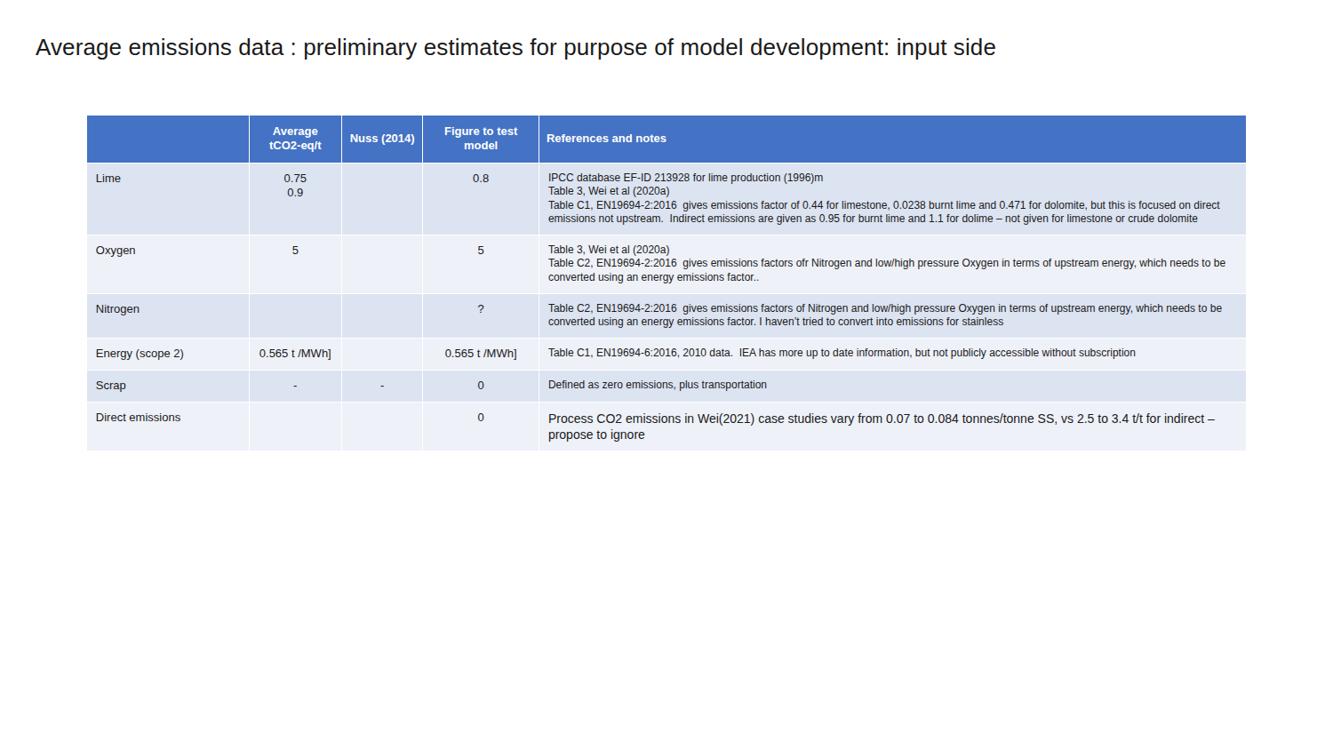Average emissions data : preliminary estimates for purpose of model development: input side
| | Average tCO2-eq/t | Nuss (2014) | Figure to test model | References and notes |
| --- | --- | --- | --- | --- |
| Lime | 0.75 0.9 | | 0.8 | IPCC database EF-ID 213928 for lime production (1996)m Table 3, Wei et al (2020a) Table C1, EN19694-2:2016 gives emissions factor of 0.44 for limestone, 0.0238 burnt lime and 0.471 for dolomite, but this is focused on direct emissions not upstream. Indirect emissions are given as 0.95 for burnt lime and 1.1 for dolime – not given for limestone or crude dolomite |
| Oxygen | 5 | | 5 | Table 3, Wei et al (2020a) Table C2, EN19694-2:2016 gives emissions factors ofr Nitrogen and low/high pressure Oxygen in terms of upstream energy, which needs to be converted using an energy emissions factor.. |
| Nitrogen | | | ? | Table C2, EN19694-2:2016 gives emissions factors of Nitrogen and low/high pressure Oxygen in terms of upstream energy, which needs to be converted using an energy emissions factor. I haven’t tried to convert into emissions for stainless |
| Energy (scope 2) | 0.565 t /MWh] | | 0.565 t /MWh] | Table C1, EN19694-6:2016, 2010 data. IEA has more up to date information, but not publicly accessible without subscription |
| Scrap | - | - | 0 | Defined as zero emissions, plus transportation |
| Direct emissions | | | 0 | Process CO2 emissions in Wei(2021) case studies vary from 0.07 to 0.084 tonnes/tonne SS, vs 2.5 to 3.4 t/t for indirect – propose to ignore |